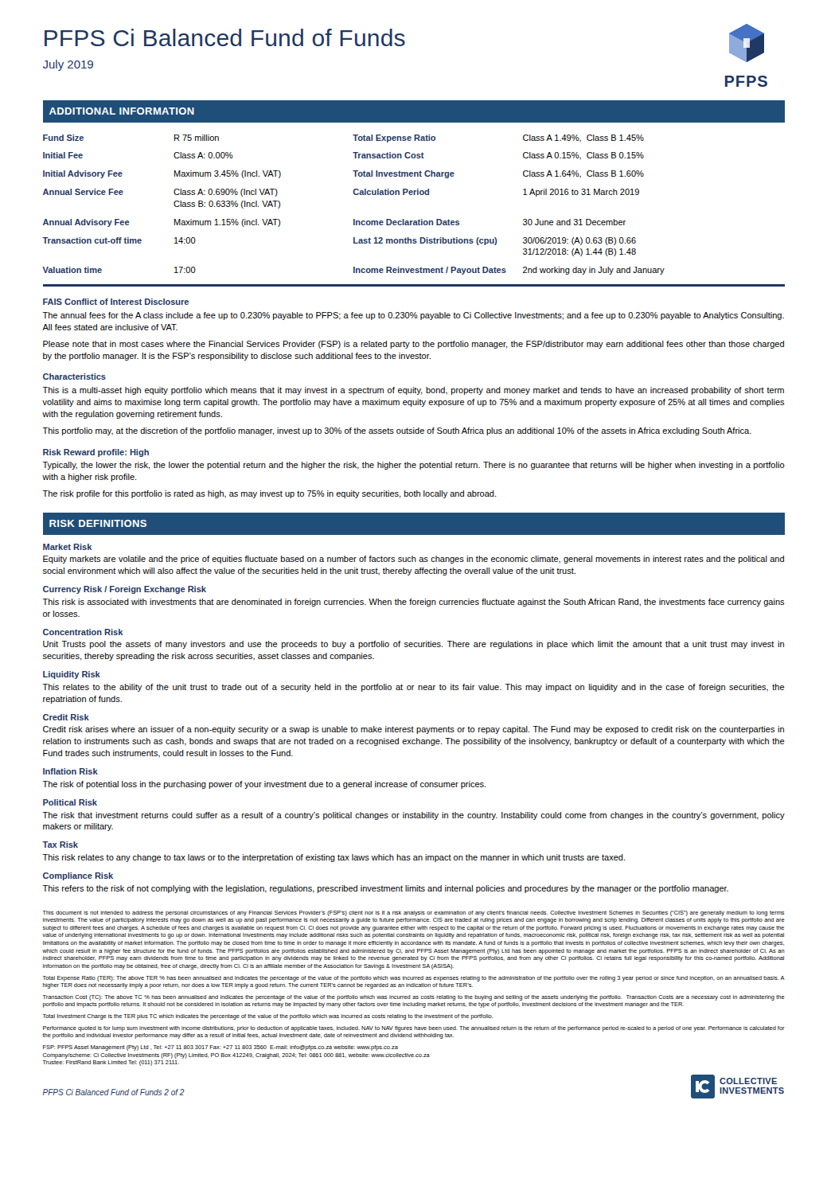PFPS Ci Balanced Fund of Funds
July 2019
PFPS
ADDITIONAL INFORMATION
| Fund Size | R 75 million | Total Expense Ratio | Class A 1.49%, Class B 1.45% |
| Initial Fee | Class A: 0.00% | Transaction Cost | Class A 0.15%, Class B 0.15% |
| Initial Advisory Fee | Maximum 3.45% (Incl. VAT) | Total Investment Charge | Class A 1.64%, Class B 1.60% |
| Annual Service Fee | Class A: 0.690% (Incl VAT) Class B: 0.633% (Incl. VAT) | Calculation Period | 1 April 2016 to 31 March 2019 |
| Annual Advisory Fee | Maximum 1.15% (incl. VAT) | Income Declaration Dates | 30 June and 31 December |
| Transaction cut-off time | 14:00 | Last 12 months Distributions (cpu) | 30/06/2019: (A) 0.63 (B) 0.66 31/12/2018: (A) 1.44 (B) 1.48 |
| Valuation time | 17:00 | Income Reinvestment / Payout Dates | 2nd working day in July and January |
FAIS Conflict of Interest Disclosure
The annual fees for the A class include a fee up to 0.230% payable to PFPS; a fee up to 0.230% payable to Ci Collective Investments; and a fee up to 0.230% payable to Analytics Consulting. All fees stated are inclusive of VAT.
Please note that in most cases where the Financial Services Provider (FSP) is a related party to the portfolio manager, the FSP/distributor may earn additional fees other than those charged by the portfolio manager. It is the FSP’s responsibility to disclose such additional fees to the investor.
Characteristics
This is a multi-asset high equity portfolio which means that it may invest in a spectrum of equity, bond, property and money market and tends to have an increased probability of short term volatility and aims to maximise long term capital growth. The portfolio may have a maximum equity exposure of up to 75% and a maximum property exposure of 25% at all times and complies with the regulation governing retirement funds.
This portfolio may, at the discretion of the portfolio manager, invest up to 30% of the assets outside of South Africa plus an additional 10% of the assets in Africa excluding South Africa.
Risk Reward profile: High
Typically, the lower the risk, the lower the potential return and the higher the risk, the higher the potential return. There is no guarantee that returns will be higher when investing in a portfolio with a higher risk profile.
The risk profile for this portfolio is rated as high, as may invest up to 75% in equity securities, both locally and abroad.
RISK DEFINITIONS
Market Risk
Equity markets are volatile and the price of equities fluctuate based on a number of factors such as changes in the economic climate, general movements in interest rates and the political and social environment which will also affect the value of the securities held in the unit trust, thereby affecting the overall value of the unit trust.
Currency Risk / Foreign Exchange Risk
This risk is associated with investments that are denominated in foreign currencies. When the foreign currencies fluctuate against the South African Rand, the investments face currency gains or losses.
Concentration Risk
Unit Trusts pool the assets of many investors and use the proceeds to buy a portfolio of securities. There are regulations in place which limit the amount that a unit trust may invest in securities, thereby spreading the risk across securities, asset classes and companies.
Liquidity Risk
This relates to the ability of the unit trust to trade out of a security held in the portfolio at or near to its fair value. This may impact on liquidity and in the case of foreign securities, the repatriation of funds.
Credit Risk
Credit risk arises where an issuer of a non-equity security or a swap is unable to make interest payments or to repay capital. The Fund may be exposed to credit risk on the counterparties in relation to instruments such as cash, bonds and swaps that are not traded on a recognised exchange. The possibility of the insolvency, bankruptcy or default of a counterparty with which the Fund trades such instruments, could result in losses to the Fund.
Inflation Risk
The risk of potential loss in the purchasing power of your investment due to a general increase of consumer prices.
Political Risk
The risk that investment returns could suffer as a result of a country’s political changes or instability in the country. Instability could come from changes in the country’s government, policy makers or military.
Tax Risk
This risk relates to any change to tax laws or to the interpretation of existing tax laws which has an impact on the manner in which unit trusts are taxed.
Compliance Risk
This refers to the risk of not complying with the legislation, regulations, prescribed investment limits and internal policies and procedures by the manager or the portfolio manager.
This document is not intended to address the personal circumstances of any Financial Services Provider’s (FSP’s) client nor is it a risk analysis or examination of any client’s financial needs. Collective Investment Schemes in Securities (“CIS”) are generally medium to long terms investments. The value of participatory interests may go down as well as up and past performance is not necessarily a guide to future performance. CIS are traded at ruling prices and can engage in borrowing and scrip lending. Different classes of units apply to this portfolio and are subject to different fees and charges. A schedule of fees and charges is available on request from Ci. Ci does not provide any guarantee either with respect to the capital or the return of the portfolio. Forward pricing is used. Fluctuations or movements in exchange rates may cause the value of underlying international investments to go up or down. International Investments may include additional risks such as potential constraints on liquidity and repatriation of funds, macroeconomic risk, political risk, foreign exchange risk, tax risk, settlement risk as well as potential limitations on the availability of market information. The portfolio may be closed from time to time in order to manage it more efficiently in accordance with its mandate. A fund of funds is a portfolio that invests in portfolios of collective investment schemes, which levy their own charges, which could result in a higher fee structure for the fund of funds. The PFPS portfolios are portfolios established and administered by Ci, and PFPS Asset Management (Pty) Ltd has been appointed to manage and market the portfolios. PFPS is an indirect shareholder of Ci. As an indirect shareholder, PFPS may earn dividends from time to time and participation in any dividends may be linked to the revenue generated by Ci from the PFPS portfolios, and from any other Ci portfolios. Ci retains full legal responsibility for this co-named portfolio. Additional information on the portfolio may be obtained, free of charge, directly from Ci. Ci is an affiliate member of the Association for Savings & Investment SA (ASISA).
Total Expense Ratio (TER): The above TER % has been annualised and indicates the percentage of the value of the portfolio which was incurred as expenses relating to the administration of the portfolio over the rolling 3 year period or since fund inception, on an annualised basis. A higher TER does not necessarily imply a poor return, nor does a low TER imply a good return. The current TER’s cannot be regarded as an indication of future TER’s.
Transaction Cost (TC): The above TC % has been annualised and indicates the percentage of the value of the portfolio which was incurred as costs relating to the buying and selling of the assets underlying the portfolio. Transaction Costs are a necessary cost in administering the portfolio and impacts portfolio returns. It should not be considered in isolation as returns may be impacted by many other factors over time including market returns, the type of portfolio, investment decisions of the investment manager and the TER.
Total Investment Charge is the TER plus TC which indicates the percentage of the value of the portfolio which was incurred as costs relating to the investment of the portfolio.
Performance quoted is for lump sum investment with income distributions, prior to deduction of applicable taxes, included. NAV to NAV figures have been used. The annualised return is the return of the performance period re-scaled to a period of one year. Performance is calculated for the portfolio and individual investor performance may differ as a result of initial fees, actual investment date, date of reinvestment and dividend withholding tax.
FSP: PFPS Asset Management (Pty) Ltd , Tel: +27 11 803 3017 Fax: +27 11 803 3560 E-mail: info@pfps.co.za website: www.pfps.co.za
Company/scheme: Ci Collective Investments (RF) (Pty) Limited, PO Box 412249, Craighall, 2024; Tel: 0861 000 881, website: www.cicollective.co.za
Trustee: FirstRand Bank Limited Tel: (011) 371 2111.
PFPS Ci Balanced Fund of Funds 2 of 2
COLLECTIVE
INVESTMENTS